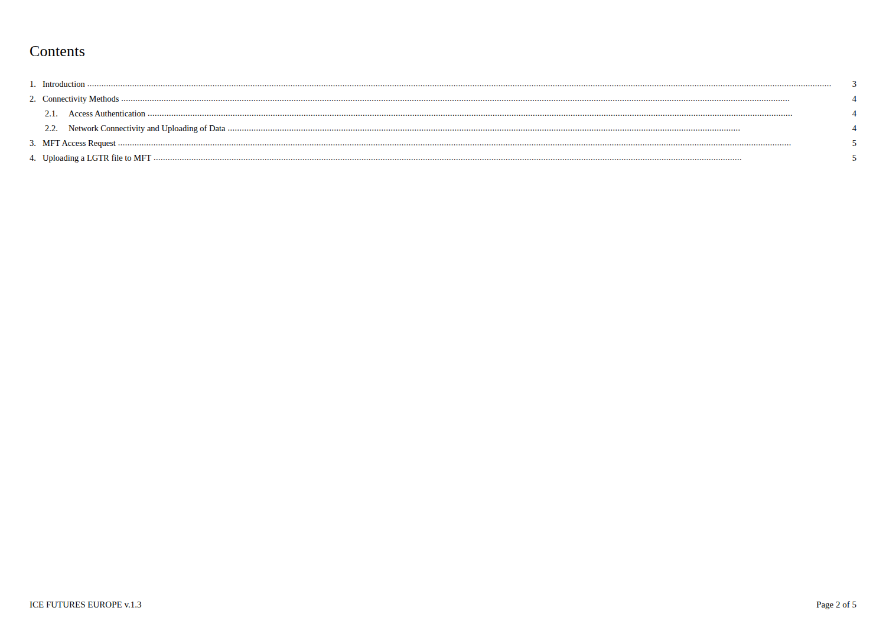Contents
1. Introduction ........................................................................................................................................................................................................................................................................................................................... 3
2. Connectivity Methods ........................................................................................................................................................................................................................................................................................... 4
2.1. Access Authentication ................................................................................................................................................................................................................................................................................. 4
2.2. Network Connectivity and Uploading of Data ......................................................................................................................................................................................................................... 4
3. MFT Access Request ............................................................................................................................................................................................................................................................................................. 5
4. Uploading a LGTR file to MFT ......................................................................................................................................................................................................................................................... 5
ICE FUTURES EUROPE v.1.3 Page 2 of 5